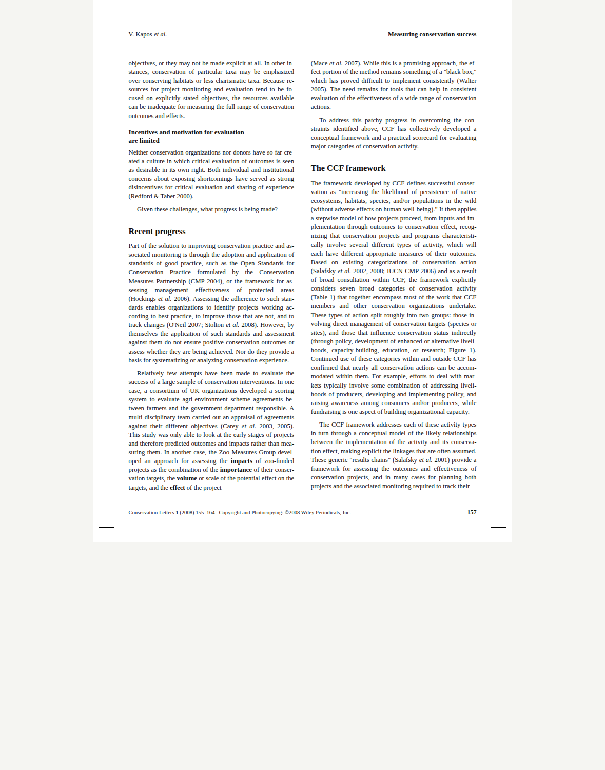V. Kapos et al.
Measuring conservation success
objectives, or they may not be made explicit at all. In other instances, conservation of particular taxa may be emphasized over conserving habitats or less charismatic taxa. Because resources for project monitoring and evaluation tend to be focused on explicitly stated objectives, the resources available can be inadequate for measuring the full range of conservation outcomes and effects.
Incentives and motivation for evaluation
are limited
Neither conservation organizations nor donors have so far created a culture in which critical evaluation of outcomes is seen as desirable in its own right. Both individual and institutional concerns about exposing shortcomings have served as strong disincentives for critical evaluation and sharing of experience (Redford & Taber 2000).
Given these challenges, what progress is being made?
Recent progress
Part of the solution to improving conservation practice and associated monitoring is through the adoption and application of standards of good practice, such as the Open Standards for Conservation Practice formulated by the Conservation Measures Partnership (CMP 2004), or the framework for assessing management effectiveness of protected areas (Hockings et al. 2006). Assessing the adherence to such standards enables organizations to identify projects working according to best practice, to improve those that are not, and to track changes (O'Neil 2007; Stolton et al. 2008). However, by themselves the application of such standards and assessment against them do not ensure positive conservation outcomes or assess whether they are being achieved. Nor do they provide a basis for systematizing or analyzing conservation experience.
Relatively few attempts have been made to evaluate the success of a large sample of conservation interventions. In one case, a consortium of UK organizations developed a scoring system to evaluate agri-environment scheme agreements between farmers and the government department responsible. A multi-disciplinary team carried out an appraisal of agreements against their different objectives (Carey et al. 2003, 2005). This study was only able to look at the early stages of projects and therefore predicted outcomes and impacts rather than measuring them. In another case, the Zoo Measures Group developed an approach for assessing the impacts of zoo-funded projects as the combination of the importance of their conservation targets, the volume or scale of the potential effect on the targets, and the effect of the project
(Mace et al. 2007). While this is a promising approach, the effect portion of the method remains something of a "black box," which has proved difficult to implement consistently (Walter 2005). The need remains for tools that can help in consistent evaluation of the effectiveness of a wide range of conservation actions.
To address this patchy progress in overcoming the constraints identified above, CCF has collectively developed a conceptual framework and a practical scorecard for evaluating major categories of conservation activity.
The CCF framework
The framework developed by CCF defines successful conservation as "increasing the likelihood of persistence of native ecosystems, habitats, species, and/or populations in the wild (without adverse effects on human well-being)." It then applies a stepwise model of how projects proceed, from inputs and implementation through outcomes to conservation effect, recognizing that conservation projects and programs characteristically involve several different types of activity, which will each have different appropriate measures of their outcomes. Based on existing categorizations of conservation action (Salafsky et al. 2002, 2008; IUCN-CMP 2006) and as a result of broad consultation within CCF, the framework explicitly considers seven broad categories of conservation activity (Table 1) that together encompass most of the work that CCF members and other conservation organizations undertake. These types of action split roughly into two groups: those involving direct management of conservation targets (species or sites), and those that influence conservation status indirectly (through policy, development of enhanced or alternative livelihoods, capacity-building, education, or research; Figure 1). Continued use of these categories within and outside CCF has confirmed that nearly all conservation actions can be accommodated within them. For example, efforts to deal with markets typically involve some combination of addressing livelihoods of producers, developing and implementing policy, and raising awareness among consumers and/or producers, while fundraising is one aspect of building organizational capacity.
The CCF framework addresses each of these activity types in turn through a conceptual model of the likely relationships between the implementation of the activity and its conservation effect, making explicit the linkages that are often assumed. These generic "results chains" (Salafsky et al. 2001) provide a framework for assessing the outcomes and effectiveness of conservation projects, and in many cases for planning both projects and the associated monitoring required to track their
Conservation Letters 1 (2008) 155–164 Copyright and Photocopying: ©2008 Wiley Periodicals, Inc.
157